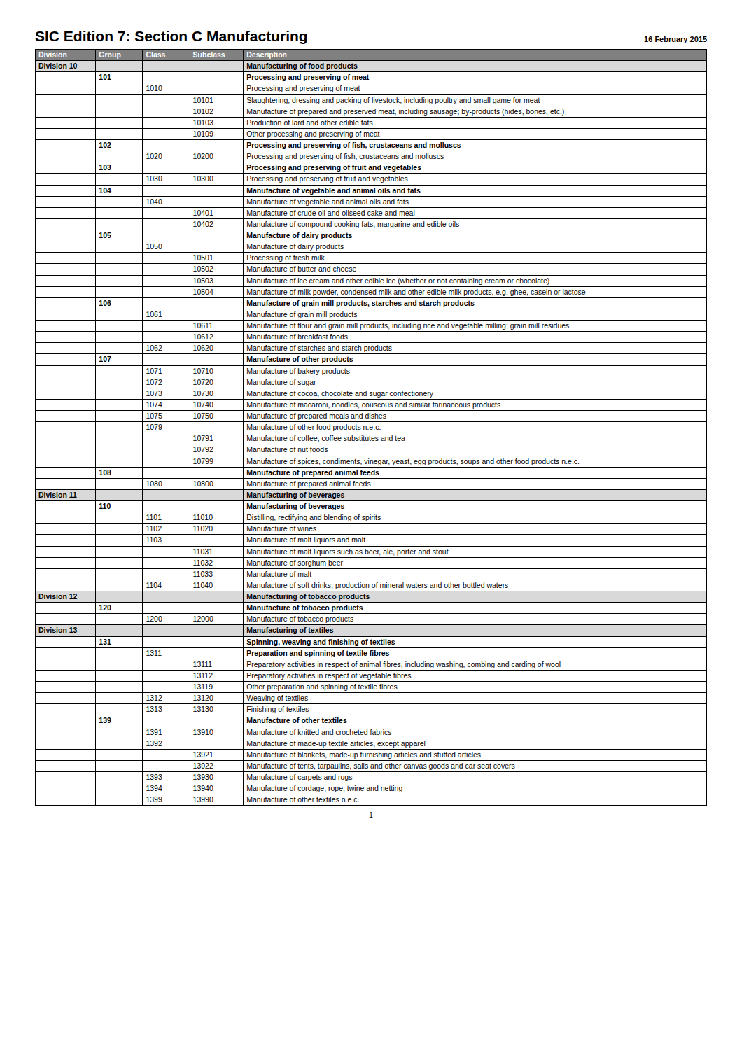SIC Edition 7: Section C Manufacturing
16 February 2015
| Division | Group | Class | Subclass | Description |
| --- | --- | --- | --- | --- |
| Division 10 | | | | Manufacturing of food products |
| | 101 | | | Processing and preserving of meat |
| | | 1010 | | Processing and preserving of meat |
| | | | 10101 | Slaughtering, dressing and packing of livestock, including poultry and small game for meat |
| | | | 10102 | Manufacture of prepared and preserved meat, including sausage; by-products (hides, bones, etc.) |
| | | | 10103 | Production of lard and other edible fats |
| | | | 10109 | Other processing and preserving of meat |
| | 102 | | | Processing and preserving of fish, crustaceans and molluscs |
| | | 1020 | 10200 | Processing and preserving of fish, crustaceans and molluscs |
| | 103 | | | Processing and preserving of fruit and vegetables |
| | | 1030 | 10300 | Processing and preserving of fruit and vegetables |
| | 104 | | | Manufacture of vegetable and animal oils and fats |
| | | 1040 | | Manufacture of vegetable and animal oils and fats |
| | | | 10401 | Manufacture of crude oil and oilseed cake and meal |
| | | | 10402 | Manufacture of compound cooking fats, margarine and edible oils |
| | 105 | | | Manufacture of dairy products |
| | | 1050 | | Manufacture of dairy products |
| | | | 10501 | Processing of fresh milk |
| | | | 10502 | Manufacture of butter and cheese |
| | | | 10503 | Manufacture of ice cream and other edible ice (whether or not containing cream or chocolate) |
| | | | 10504 | Manufacture of milk powder, condensed milk and other edible milk products, e.g. ghee, casein or lactose |
| | 106 | | | Manufacture of grain mill products, starches and starch products |
| | | 1061 | | Manufacture of grain mill products |
| | | | 10611 | Manufacture of flour and grain mill products, including rice and vegetable milling; grain mill residues |
| | | | 10612 | Manufacture of breakfast foods |
| | | 1062 | 10620 | Manufacture of starches and starch products |
| | 107 | | | Manufacture of other products |
| | | 1071 | 10710 | Manufacture of bakery products |
| | | 1072 | 10720 | Manufacture of sugar |
| | | 1073 | 10730 | Manufacture of cocoa, chocolate and sugar confectionery |
| | | 1074 | 10740 | Manufacture of macaroni, noodles, couscous and similar farinaceous products |
| | | 1075 | 10750 | Manufacture of prepared meals and dishes |
| | | 1079 | | Manufacture of other food products n.e.c. |
| | | | 10791 | Manufacture of coffee, coffee substitutes and tea |
| | | | 10792 | Manufacture of nut foods |
| | | | 10799 | Manufacture of spices, condiments, vinegar, yeast, egg products, soups and other food products n.e.c. |
| | 108 | | | Manufacture of prepared animal feeds |
| | | 1080 | 10800 | Manufacture of prepared animal feeds |
| Division 11 | | | | Manufacturing of beverages |
| | 110 | | | Manufacturing of beverages |
| | | 1101 | 11010 | Distilling, rectifying and blending of spirits |
| | | 1102 | 11020 | Manufacture of wines |
| | | 1103 | | Manufacture of malt liquors and malt |
| | | | 11031 | Manufacture of malt liquors such as beer, ale, porter and stout |
| | | | 11032 | Manufacture of sorghum beer |
| | | | 11033 | Manufacture of malt |
| | | 1104 | 11040 | Manufacture of soft drinks; production of mineral waters and other bottled waters |
| Division 12 | | | | Manufacturing of tobacco products |
| | 120 | | | Manufacture of tobacco products |
| | | 1200 | 12000 | Manufacture of tobacco products |
| Division 13 | | | | Manufacturing of textiles |
| | 131 | | | Spinning, weaving and finishing of textiles |
| | | 1311 | | Preparation and spinning of textile fibres |
| | | | 13111 | Preparatory activities in respect of animal fibres, including washing, combing and carding of wool |
| | | | 13112 | Preparatory activities in respect of vegetable fibres |
| | | | 13119 | Other preparation and spinning of textile fibres |
| | | 1312 | 13120 | Weaving of textiles |
| | | 1313 | 13130 | Finishing of textiles |
| | 139 | | | Manufacture of other textiles |
| | | 1391 | 13910 | Manufacture of knitted and crocheted fabrics |
| | | 1392 | | Manufacture of made-up textile articles, except apparel |
| | | | 13921 | Manufacture of blankets, made-up furnishing articles and stuffed articles |
| | | | 13922 | Manufacture of tents, tarpaulins, sails and other canvas goods and car seat covers |
| | | 1393 | 13930 | Manufacture of carpets and rugs |
| | | 1394 | 13940 | Manufacture of cordage, rope, twine and netting |
| | | 1399 | 13990 | Manufacture of other textiles n.e.c. |
1